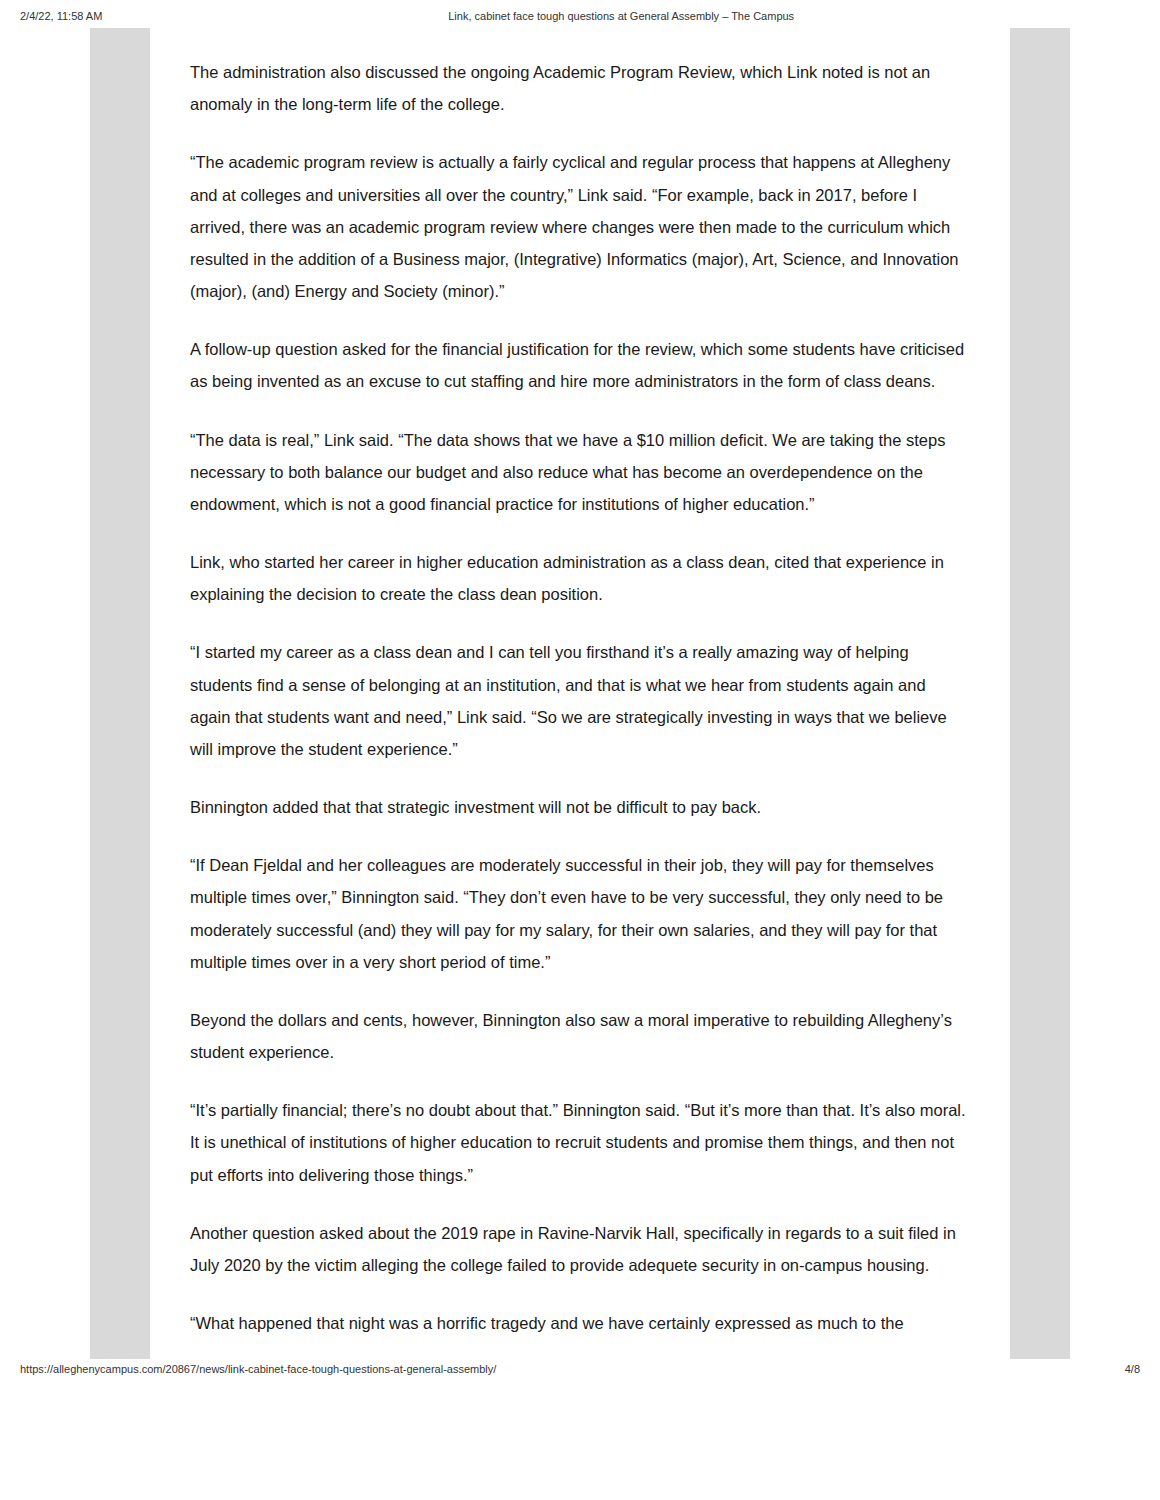2/4/22, 11:58 AM Link, cabinet face tough questions at General Assembly – The Campus
The administration also discussed the ongoing Academic Program Review, which Link noted is not an anomaly in the long-term life of the college.
“The academic program review is actually a fairly cyclical and regular process that happens at Allegheny and at colleges and universities all over the country,” Link said. “For example, back in 2017, before I arrived, there was an academic program review where changes were then made to the curriculum which resulted in the addition of a Business major, (Integrative) Informatics (major), Art, Science, and Innovation (major), (and) Energy and Society (minor).”
A follow-up question asked for the financial justification for the review, which some students have criticised as being invented as an excuse to cut staffing and hire more administrators in the form of class deans.
“The data is real,” Link said. “The data shows that we have a $10 million deficit. We are taking the steps necessary to both balance our budget and also reduce what has become an overdependence on the endowment, which is not a good financial practice for institutions of higher education.”
Link, who started her career in higher education administration as a class dean, cited that experience in explaining the decision to create the class dean position.
“I started my career as a class dean and I can tell you firsthand it’s a really amazing way of helping students find a sense of belonging at an institution, and that is what we hear from students again and again that students want and need,” Link said. “So we are strategically investing in ways that we believe will improve the student experience.”
Binnington added that that strategic investment will not be difficult to pay back.
“If Dean Fjeldal and her colleagues are moderately successful in their job, they will pay for themselves multiple times over,” Binnington said. “They don’t even have to be very successful, they only need to be moderately successful (and) they will pay for my salary, for their own salaries, and they will pay for that multiple times over in a very short period of time.”
Beyond the dollars and cents, however, Binnington also saw a moral imperative to rebuilding Allegheny’s student experience.
“It’s partially financial; there’s no doubt about that.” Binnington said. “But it’s more than that. It’s also moral. It is unethical of institutions of higher education to recruit students and promise them things, and then not put efforts into delivering those things.”
Another question asked about the 2019 rape in Ravine-Narvik Hall, specifically in regards to a suit filed in July 2020 by the victim alleging the college failed to provide adequete security in on-campus housing.
“What happened that night was a horrific tragedy and we have certainly expressed as much to the student,” Link said. “We can’t really comment on it because there is a legal issue ongoing, so we can’t really talk about that. If any of you were here, in this very room, the night that that
https://alleghenycampus.com/20867/news/link-cabinet-face-tough-questions-at-general-assembly/ 4/8